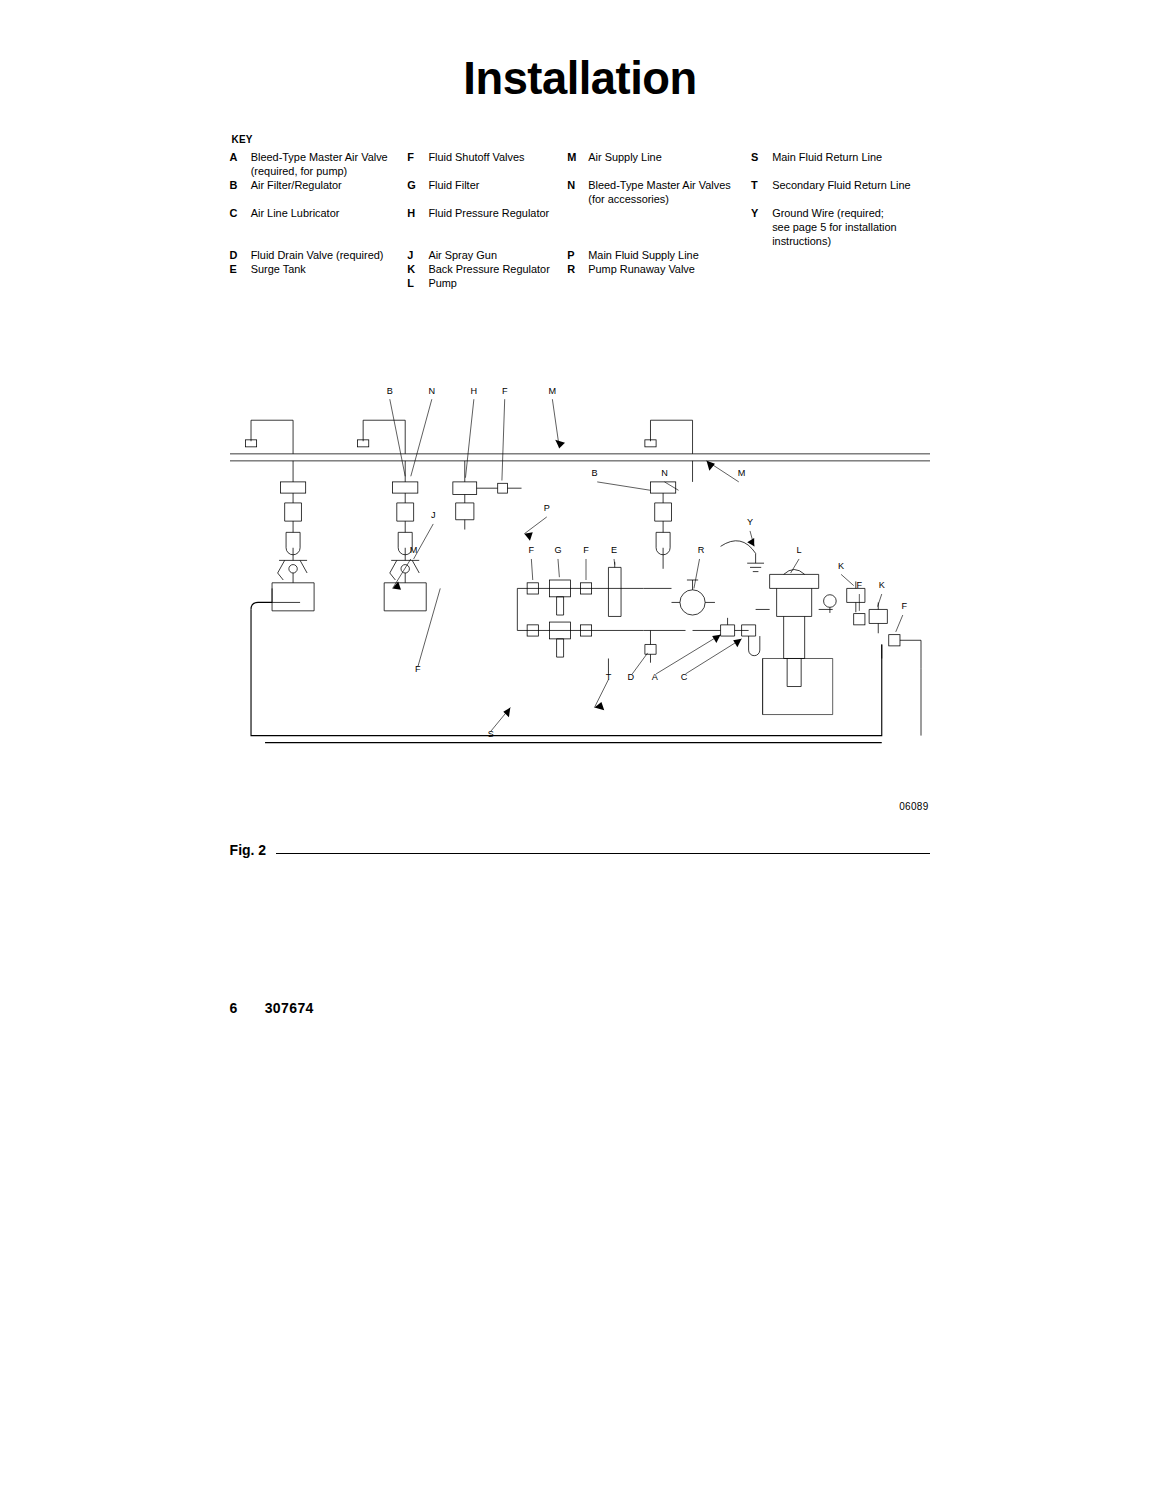Installation
KEY
| A | Bleed-Type Master Air Valve (required, for pump) | F | Fluid Shutoff Valves | M | Air Supply Line | S | Main Fluid Return Line |
| B | Air Filter/Regulator | G | Fluid Filter | N | Bleed-Type Master Air Valves (for accessories) | T | Secondary Fluid Return Line |
| C | Air Line Lubricator | H | Fluid Pressure Regulator | | | Y | Ground Wire (required; see page 5 for installation instructions) |
| D | Fluid Drain Valve (required) | J | Air Spray Gun | P | Main Fluid Supply Line | | |
| E | Surge Tank | K | Back Pressure Regulator | R | Pump Runaway Valve | | |
| | | L | Pump | | | | |
B N H F M B N M P J M F F G F E R Y L K F K F T D A C S
06089
Fig. 2
6307674